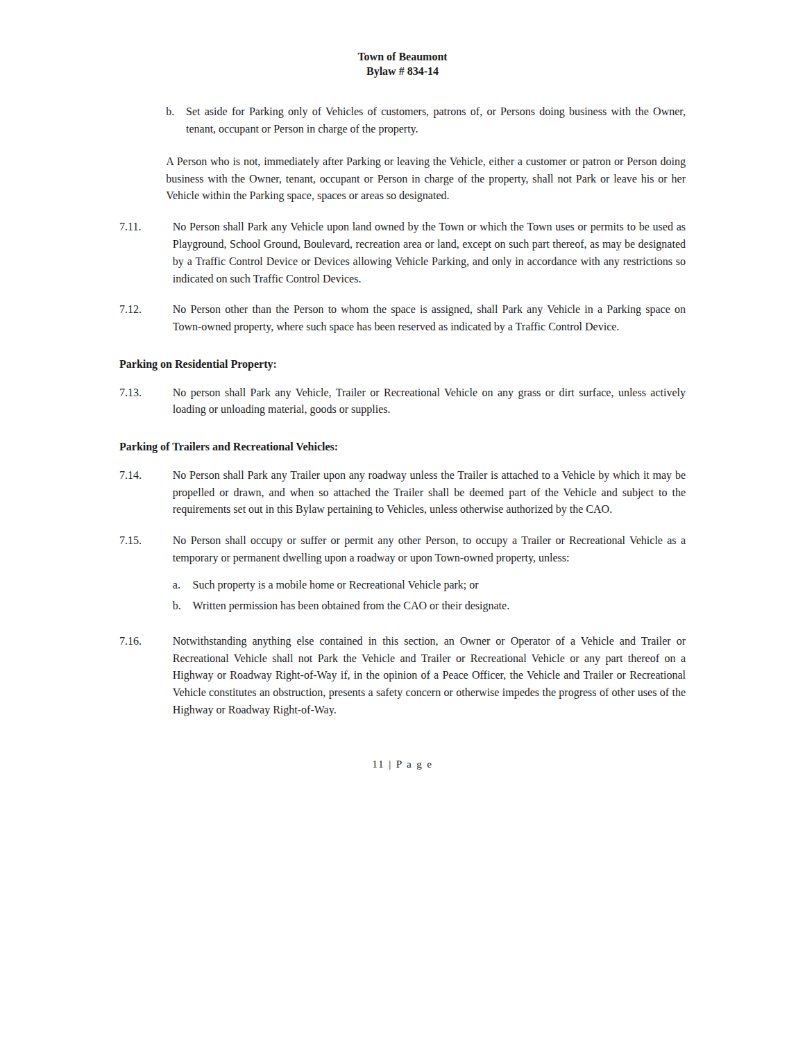Town of Beaumont Bylaw # 834-14
b. Set aside for Parking only of Vehicles of customers, patrons of, or Persons doing business with the Owner, tenant, occupant or Person in charge of the property.
A Person who is not, immediately after Parking or leaving the Vehicle, either a customer or patron or Person doing business with the Owner, tenant, occupant or Person in charge of the property, shall not Park or leave his or her Vehicle within the Parking space, spaces or areas so designated.
7.11.
No Person shall Park any Vehicle upon land owned by the Town or which the Town uses or permits to be used as Playground, School Ground, Boulevard, recreation area or land, except on such part thereof, as may be designated by a Traffic Control Device or Devices allowing Vehicle Parking, and only in accordance with any restrictions so indicated on such Traffic Control Devices.
7.12.
No Person other than the Person to whom the space is assigned, shall Park any Vehicle in a Parking space on Town-owned property, where such space has been reserved as indicated by a Traffic Control Device.
Parking on Residential Property:
7.13.
No person shall Park any Vehicle, Trailer or Recreational Vehicle on any grass or dirt surface, unless actively loading or unloading material, goods or supplies.
Parking of Trailers and Recreational Vehicles:
7.14.
No Person shall Park any Trailer upon any roadway unless the Trailer is attached to a Vehicle by which it may be propelled or drawn, and when so attached the Trailer shall be deemed part of the Vehicle and subject to the requirements set out in this Bylaw pertaining to Vehicles, unless otherwise authorized by the CAO.
7.15.
No Person shall occupy or suffer or permit any other Person, to occupy a Trailer or Recreational Vehicle as a temporary or permanent dwelling upon a roadway or upon Town-owned property, unless:
a. Such property is a mobile home or Recreational Vehicle park; or
b. Written permission has been obtained from the CAO or their designate.
7.16.
Notwithstanding anything else contained in this section, an Owner or Operator of a Vehicle and Trailer or Recreational Vehicle shall not Park the Vehicle and Trailer or Recreational Vehicle or any part thereof on a Highway or Roadway Right-of-Way if, in the opinion of a Peace Officer, the Vehicle and Trailer or Recreational Vehicle constitutes an obstruction, presents a safety concern or otherwise impedes the progress of other uses of the Highway or Roadway Right-of-Way.
11 | P a g e